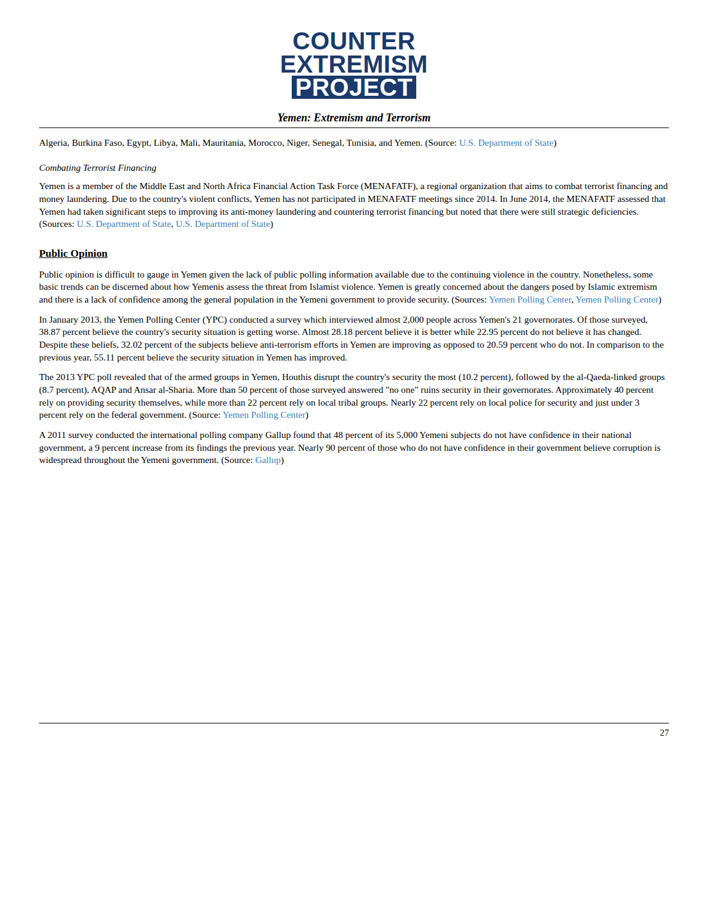COUNTER
EXTREMISM
PROJECT
Yemen: Extremism and Terrorism
Algeria, Burkina Faso, Egypt, Libya, Mali, Mauritania, Morocco, Niger, Senegal, Tunisia, and Yemen. (Source: U.S. Department of State)
Combating Terrorist Financing
Yemen is a member of the Middle East and North Africa Financial Action Task Force (MENAFATF), a regional organization that aims to combat terrorist financing and money laundering. Due to the country's violent conflicts, Yemen has not participated in MENAFATF meetings since 2014. In June 2014, the MENAFATF assessed that Yemen had taken significant steps to improving its anti-money laundering and countering terrorist financing but noted that there were still strategic deficiencies. (Sources: U.S. Department of State, U.S. Department of State)
Public Opinion
Public opinion is difficult to gauge in Yemen given the lack of public polling information available due to the continuing violence in the country. Nonetheless, some basic trends can be discerned about how Yemenis assess the threat from Islamist violence. Yemen is greatly concerned about the dangers posed by Islamic extremism and there is a lack of confidence among the general population in the Yemeni government to provide security. (Sources: Yemen Polling Center, Yemen Polling Center)
In January 2013, the Yemen Polling Center (YPC) conducted a survey which interviewed almost 2,000 people across Yemen's 21 governorates. Of those surveyed, 38.87 percent believe the country's security situation is getting worse. Almost 28.18 percent believe it is better while 22.95 percent do not believe it has changed. Despite these beliefs, 32.02 percent of the subjects believe anti-terrorism efforts in Yemen are improving as opposed to 20.59 percent who do not. In comparison to the previous year, 55.11 percent believe the security situation in Yemen has improved.
The 2013 YPC poll revealed that of the armed groups in Yemen, Houthis disrupt the country's security the most (10.2 percent), followed by the al-Qaeda-linked groups (8.7 percent), AQAP and Ansar al-Sharia. More than 50 percent of those surveyed answered "no one" ruins security in their governorates. Approximately 40 percent rely on providing security themselves, while more than 22 percent rely on local tribal groups. Nearly 22 percent rely on local police for security and just under 3 percent rely on the federal government. (Source: Yemen Polling Center)
A 2011 survey conducted the international polling company Gallup found that 48 percent of its 5,000 Yemeni subjects do not have confidence in their national government, a 9 percent increase from its findings the previous year. Nearly 90 percent of those who do not have confidence in their government believe corruption is widespread throughout the Yemeni government. (Source: Gallup)
27